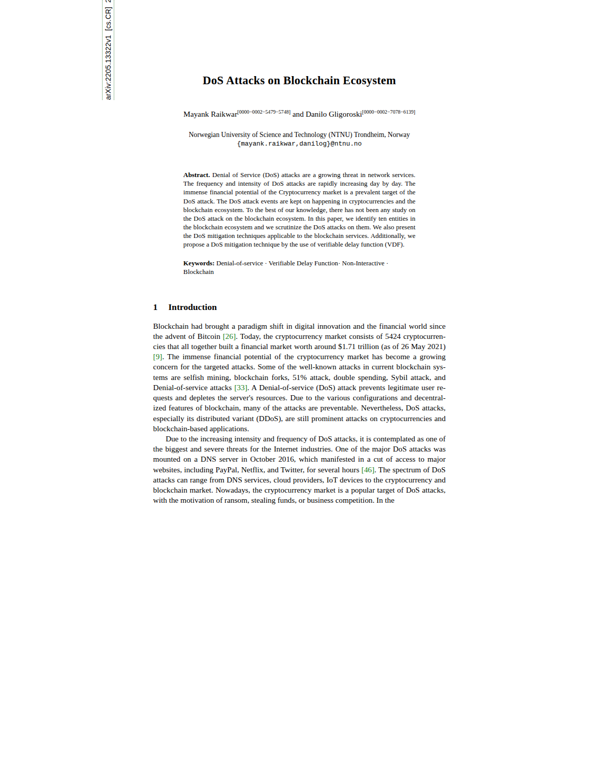arXiv:2205.13322v1 [cs.CR] 26 May 2022
DoS Attacks on Blockchain Ecosystem
Mayank Raikwar[0000−0002−5479−5748] and Danilo Gligoroski[0000−0002−7078−6139]
Norwegian University of Science and Technology (NTNU) Trondheim, Norway
{mayank.raikwar,danilog}@ntnu.no
Abstract. Denial of Service (DoS) attacks are a growing threat in network services. The frequency and intensity of DoS attacks are rapidly increasing day by day. The immense financial potential of the Cryptocurrency market is a prevalent target of the DoS attack. The DoS attack events are kept on happening in cryptocurrencies and the blockchain ecosystem. To the best of our knowledge, there has not been any study on the DoS attack on the blockchain ecosystem. In this paper, we identify ten entities in the blockchain ecosystem and we scrutinize the DoS attacks on them. We also present the DoS mitigation techniques applicable to the blockchain services. Additionally, we propose a DoS mitigation technique by the use of verifiable delay function (VDF).
Keywords: Denial-of-service · Verifiable Delay Function· Non-Interactive · Blockchain
1 Introduction
Blockchain had brought a paradigm shift in digital innovation and the financial world since the advent of Bitcoin [26]. Today, the cryptocurrency market consists of 5424 cryptocurrencies that all together built a financial market worth around $1.71 trillion (as of 26 May 2021) [9]. The immense financial potential of the cryptocurrency market has become a growing concern for the targeted attacks. Some of the well-known attacks in current blockchain systems are selfish mining, blockchain forks, 51% attack, double spending, Sybil attack, and Denial-of-service attacks [33]. A Denial-of-service (DoS) attack prevents legitimate user requests and depletes the server's resources. Due to the various configurations and decentralized features of blockchain, many of the attacks are preventable. Nevertheless, DoS attacks, especially its distributed variant (DDoS), are still prominent attacks on cryptocurrencies and blockchain-based applications.
Due to the increasing intensity and frequency of DoS attacks, it is contemplated as one of the biggest and severe threats for the Internet industries. One of the major DoS attacks was mounted on a DNS server in October 2016, which manifested in a cut of access to major websites, including PayPal, Netflix, and Twitter, for several hours [46]. The spectrum of DoS attacks can range from DNS services, cloud providers, IoT devices to the cryptocurrency and blockchain market. Nowadays, the cryptocurrency market is a popular target of DoS attacks, with the motivation of ransom, stealing funds, or business competition. In the